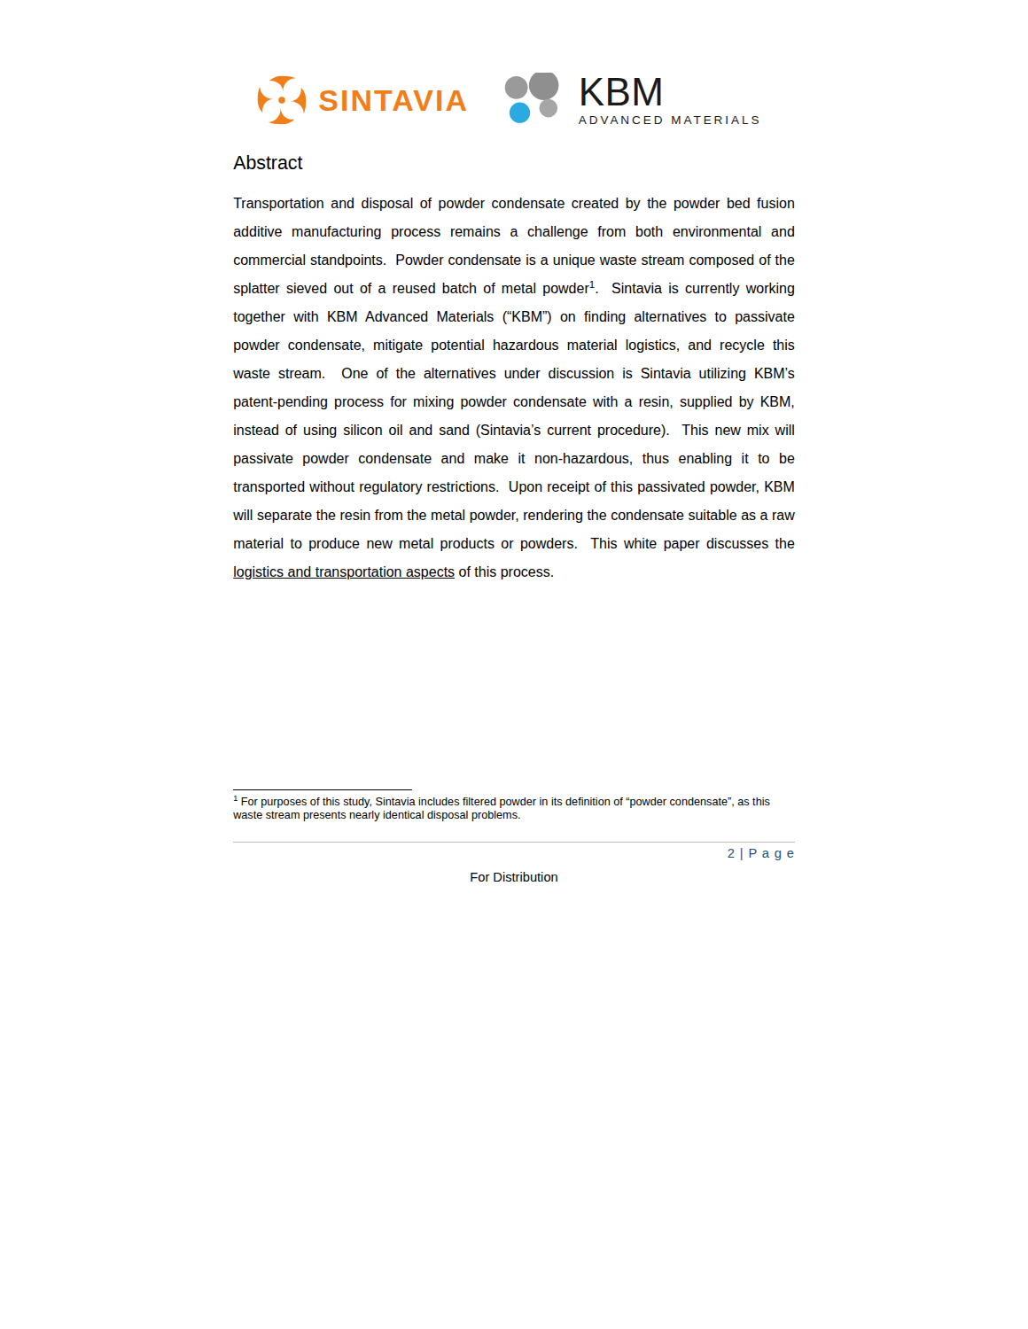SINTAVIA
KBM
ADVANCED MATERIALS
Abstract
Transportation and disposal of powder condensate created by the powder bed fusion additive manufacturing process remains a challenge from both environmental and commercial standpoints. Powder condensate is a unique waste stream composed of the splatter sieved out of a reused batch of metal powder1. Sintavia is currently working together with KBM Advanced Materials (“KBM”) on finding alternatives to passivate powder condensate, mitigate potential hazardous material logistics, and recycle this waste stream. One of the alternatives under discussion is Sintavia utilizing KBM’s patent-pending process for mixing powder condensate with a resin, supplied by KBM, instead of using silicon oil and sand (Sintavia’s current procedure). This new mix will passivate powder condensate and make it non-hazardous, thus enabling it to be transported without regulatory restrictions. Upon receipt of this passivated powder, KBM will separate the resin from the metal powder, rendering the condensate suitable as a raw material to produce new metal products or powders. This white paper discusses the logistics and transportation aspects of this process.
1 For purposes of this study, Sintavia includes filtered powder in its definition of “powder condensate”, as this waste stream presents nearly identical disposal problems.
2 | P a g e
For Distribution